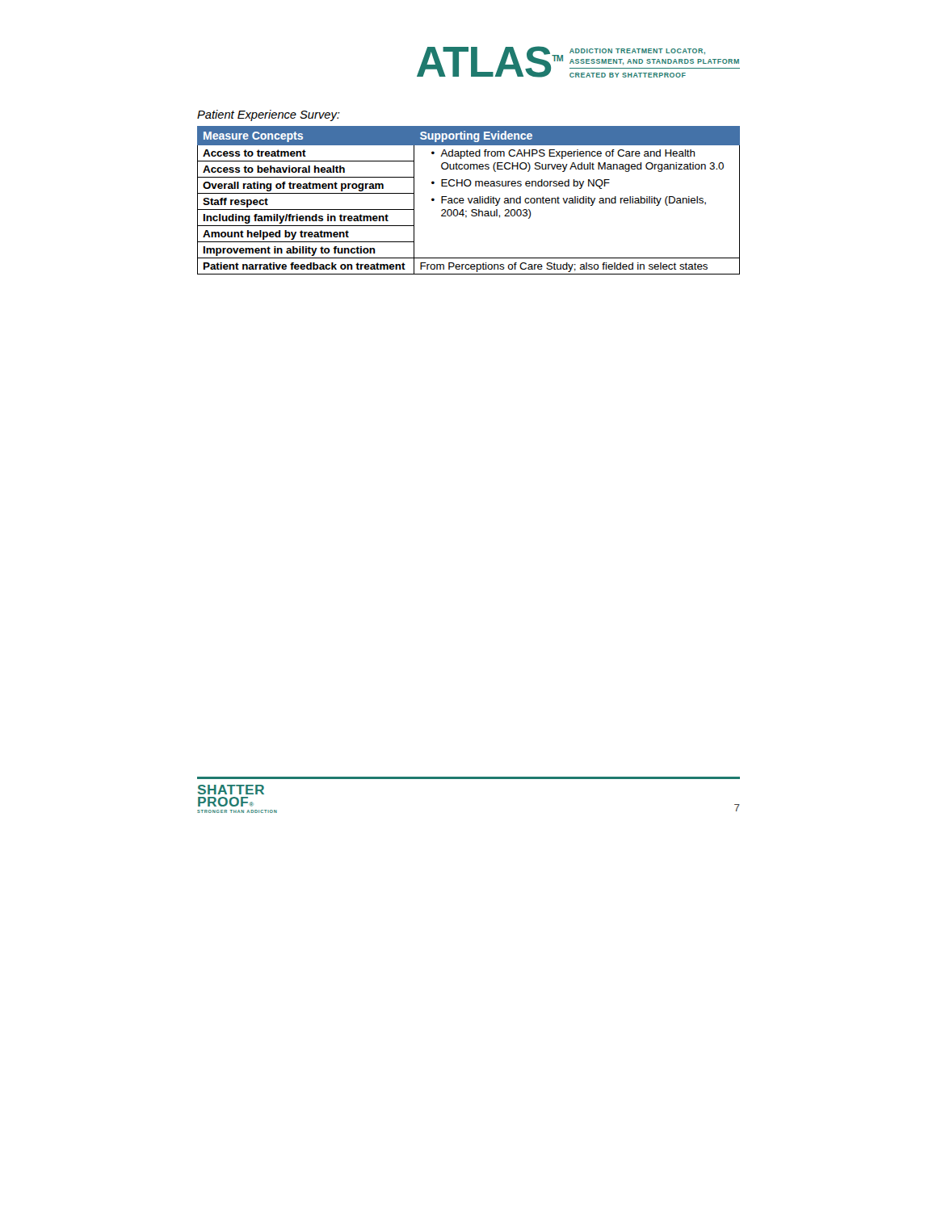ATLASTM
Addiction Treatment Locator,
Assessment, and Standards Platform Created by Shatterproof
Patient Experience Survey:
| Measure Concepts | Supporting Evidence |
| --- | --- |
| Access to treatment | Adapted from CAHPS Experience of Care and Health Outcomes (ECHO) Survey Adult Managed Organization 3.0 ECHO measures endorsed by NQF Face validity and content validity and reliability (Daniels, 2004; Shaul, 2003) |
| Access to behavioral health |
| Overall rating of treatment program |
| Staff respect |
| Including family/friends in treatment |
| Amount helped by treatment |
| Improvement in ability to function |
| Patient narrative feedback on treatment | From Perceptions of Care Study; also fielded in select states |
SHATTER PROOF® STRONGER THAN ADDICTION
7